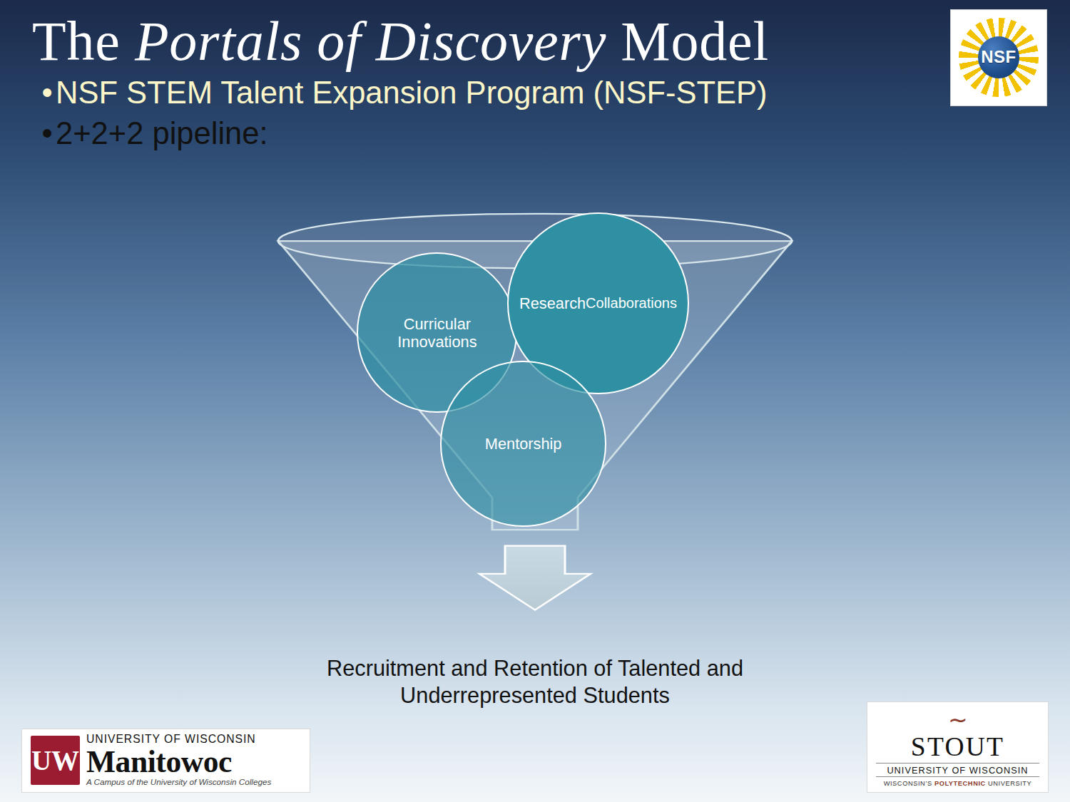NSF
The Portals of Discovery Model
NSF STEM Talent Expansion Program (NSF-STEP)
2+2+2 pipeline:
Curricular
Innovations
ResearchCollaborations
Mentorship
Recruitment and Retention of Talented and
Underrepresented Students
UW
University of Wisconsin
Manitowoc
A Campus of the University of Wisconsin Colleges
∼
STOUT
University of Wisconsin
Wisconsin’s Polytechnic University